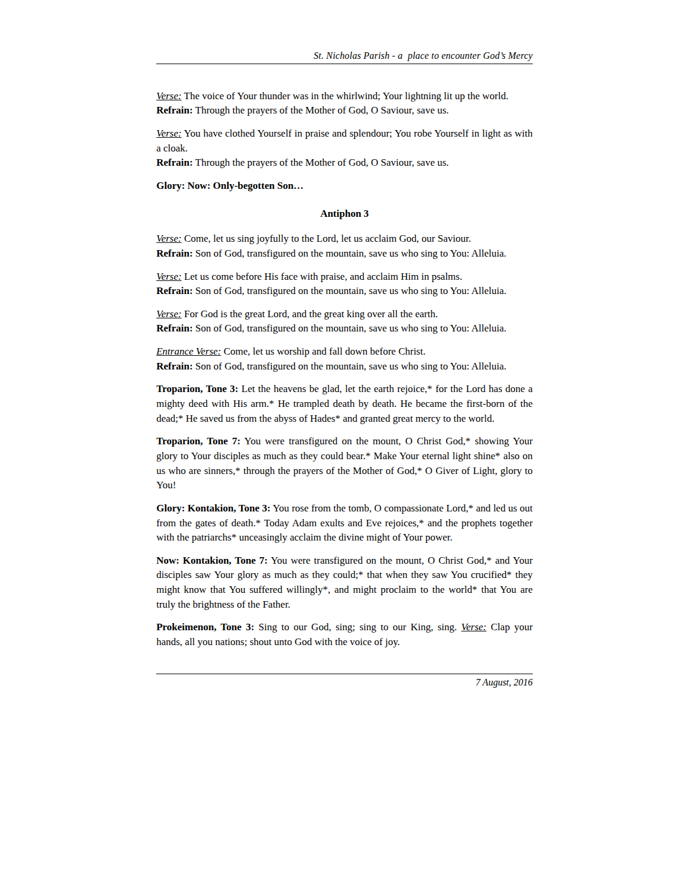St. Nicholas Parish - a place to encounter God’s Mercy
Verse: The voice of Your thunder was in the whirlwind; Your lightning lit up the world.
Refrain: Through the prayers of the Mother of God, O Saviour, save us.
Verse: You have clothed Yourself in praise and splendour; You robe Yourself in light as with a cloak.
Refrain: Through the prayers of the Mother of God, O Saviour, save us.
Glory: Now: Only-begotten Son…
Antiphon 3
Verse: Come, let us sing joyfully to the Lord, let us acclaim God, our Saviour.
Refrain: Son of God, transfigured on the mountain, save us who sing to You: Alleluia.
Verse: Let us come before His face with praise, and acclaim Him in psalms.
Refrain: Son of God, transfigured on the mountain, save us who sing to You: Alleluia.
Verse: For God is the great Lord, and the great king over all the earth.
Refrain: Son of God, transfigured on the mountain, save us who sing to You: Alleluia.
Entrance Verse: Come, let us worship and fall down before Christ.
Refrain: Son of God, transfigured on the mountain, save us who sing to You: Alleluia.
Troparion, Tone 3: Let the heavens be glad, let the earth rejoice,* for the Lord has done a mighty deed with His arm.* He trampled death by death. He became the first-born of the dead;* He saved us from the abyss of Hades* and granted great mercy to the world.
Troparion, Tone 7: You were transfigured on the mount, O Christ God,* showing Your glory to Your disciples as much as they could bear.* Make Your eternal light shine* also on us who are sinners,* through the prayers of the Mother of God,* O Giver of Light, glory to You!
Glory: Kontakion, Tone 3: You rose from the tomb, O compassionate Lord,* and led us out from the gates of death.* Today Adam exults and Eve rejoices,* and the prophets together with the patriarchs* unceasingly acclaim the divine might of Your power.
Now: Kontakion, Tone 7: You were transfigured on the mount, O Christ God,* and Your disciples saw Your glory as much as they could;* that when they saw You crucified* they might know that You suffered willingly*, and might proclaim to the world* that You are truly the brightness of the Father.
Prokeimenon, Tone 3: Sing to our God, sing; sing to our King, sing. Verse: Clap your hands, all you nations; shout unto God with the voice of joy.
7 August, 2016